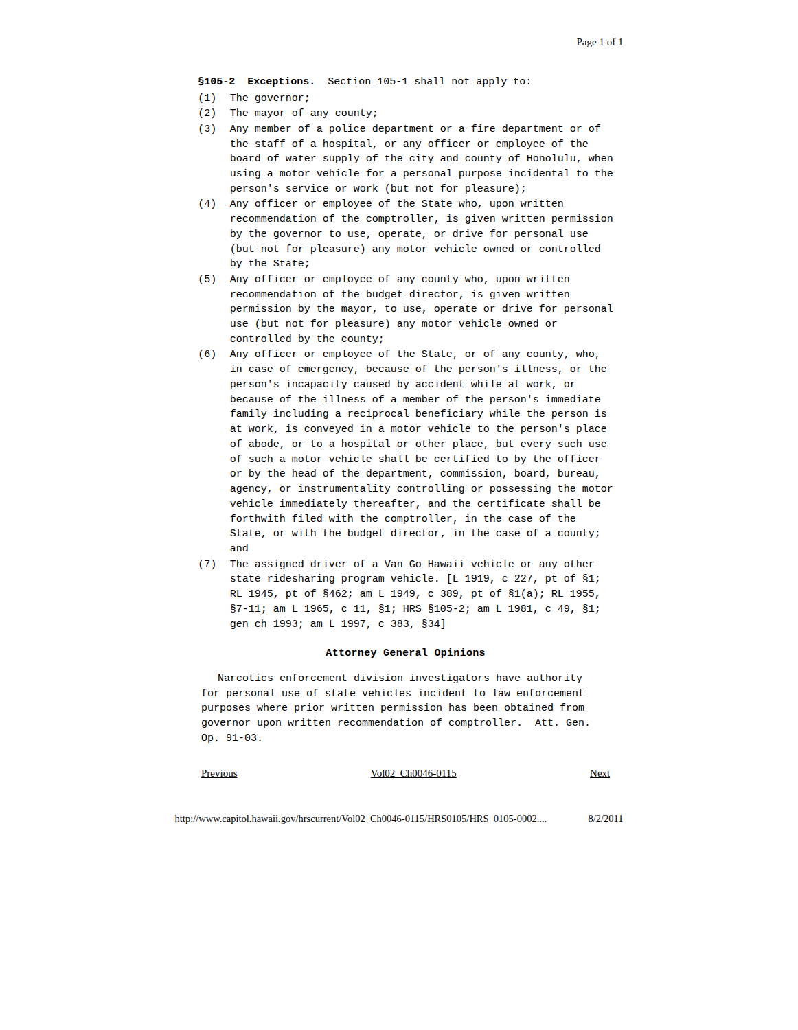Page 1 of 1
§105-2 Exceptions. Section 105-1 shall not apply to:
(1) The governor;
(2) The mayor of any county;
(3) Any member of a police department or a fire department or of the staff of a hospital, or any officer or employee of the board of water supply of the city and county of Honolulu, when using a motor vehicle for a personal purpose incidental to the person's service or work (but not for pleasure);
(4) Any officer or employee of the State who, upon written recommendation of the comptroller, is given written permission by the governor to use, operate, or drive for personal use (but not for pleasure) any motor vehicle owned or controlled by the State;
(5) Any officer or employee of any county who, upon written recommendation of the budget director, is given written permission by the mayor, to use, operate or drive for personal use (but not for pleasure) any motor vehicle owned or controlled by the county;
(6) Any officer or employee of the State, or of any county, who, in case of emergency, because of the person's illness, or the person's incapacity caused by accident while at work, or because of the illness of a member of the person's immediate family including a reciprocal beneficiary while the person is at work, is conveyed in a motor vehicle to the person's place of abode, or to a hospital or other place, but every such use of such a motor vehicle shall be certified to by the officer or by the head of the department, commission, board, bureau, agency, or instrumentality controlling or possessing the motor vehicle immediately thereafter, and the certificate shall be forthwith filed with the comptroller, in the case of the State, or with the budget director, in the case of a county; and
(7) The assigned driver of a Van Go Hawaii vehicle or any other state ridesharing program vehicle. [L 1919, c 227, pt of §1; RL 1945, pt of §462; am L 1949, c 389, pt of §1(a); RL 1955, §7-11; am L 1965, c 11, §1; HRS §105-2; am L 1981, c 49, §1; gen ch 1993; am L 1997, c 383, §34]
Attorney General Opinions
Narcotics enforcement division investigators have authority for personal use of state vehicles incident to law enforcement purposes where prior written permission has been obtained from governor upon written recommendation of comptroller. Att. Gen. Op. 91-03.
Previous Vol02_Ch0046-0115 Next
http://www.capitol.hawaii.gov/hrscurrent/Vol02_Ch0046-0115/HRS0105/HRS_0105-0002.... 8/2/2011